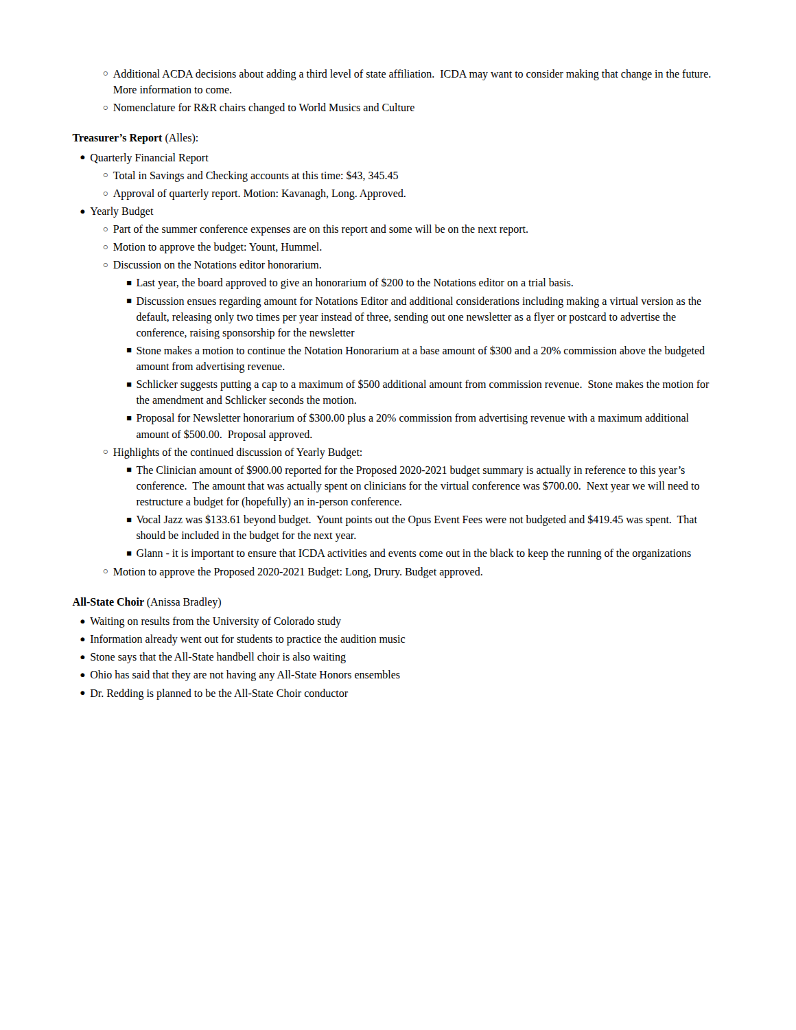Additional ACDA decisions about adding a third level of state affiliation. ICDA may want to consider making that change in the future. More information to come.
Nomenclature for R&R chairs changed to World Musics and Culture
Treasurer’s Report (Alles):
Quarterly Financial Report
Total in Savings and Checking accounts at this time: $43, 345.45
Approval of quarterly report. Motion: Kavanagh, Long. Approved.
Yearly Budget
Part of the summer conference expenses are on this report and some will be on the next report.
Motion to approve the budget: Yount, Hummel.
Discussion on the Notations editor honorarium.
Last year, the board approved to give an honorarium of $200 to the Notations editor on a trial basis.
Discussion ensues regarding amount for Notations Editor and additional considerations including making a virtual version as the default, releasing only two times per year instead of three, sending out one newsletter as a flyer or postcard to advertise the conference, raising sponsorship for the newsletter
Stone makes a motion to continue the Notation Honorarium at a base amount of $300 and a 20% commission above the budgeted amount from advertising revenue.
Schlicker suggests putting a cap to a maximum of $500 additional amount from commission revenue. Stone makes the motion for the amendment and Schlicker seconds the motion.
Proposal for Newsletter honorarium of $300.00 plus a 20% commission from advertising revenue with a maximum additional amount of $500.00. Proposal approved.
Highlights of the continued discussion of Yearly Budget:
The Clinician amount of $900.00 reported for the Proposed 2020-2021 budget summary is actually in reference to this year’s conference. The amount that was actually spent on clinicians for the virtual conference was $700.00. Next year we will need to restructure a budget for (hopefully) an in-person conference.
Vocal Jazz was $133.61 beyond budget. Yount points out the Opus Event Fees were not budgeted and $419.45 was spent. That should be included in the budget for the next year.
Glann - it is important to ensure that ICDA activities and events come out in the black to keep the running of the organizations
Motion to approve the Proposed 2020-2021 Budget: Long, Drury. Budget approved.
All-State Choir (Anissa Bradley)
Waiting on results from the University of Colorado study
Information already went out for students to practice the audition music
Stone says that the All-State handbell choir is also waiting
Ohio has said that they are not having any All-State Honors ensembles
Dr. Redding is planned to be the All-State Choir conductor